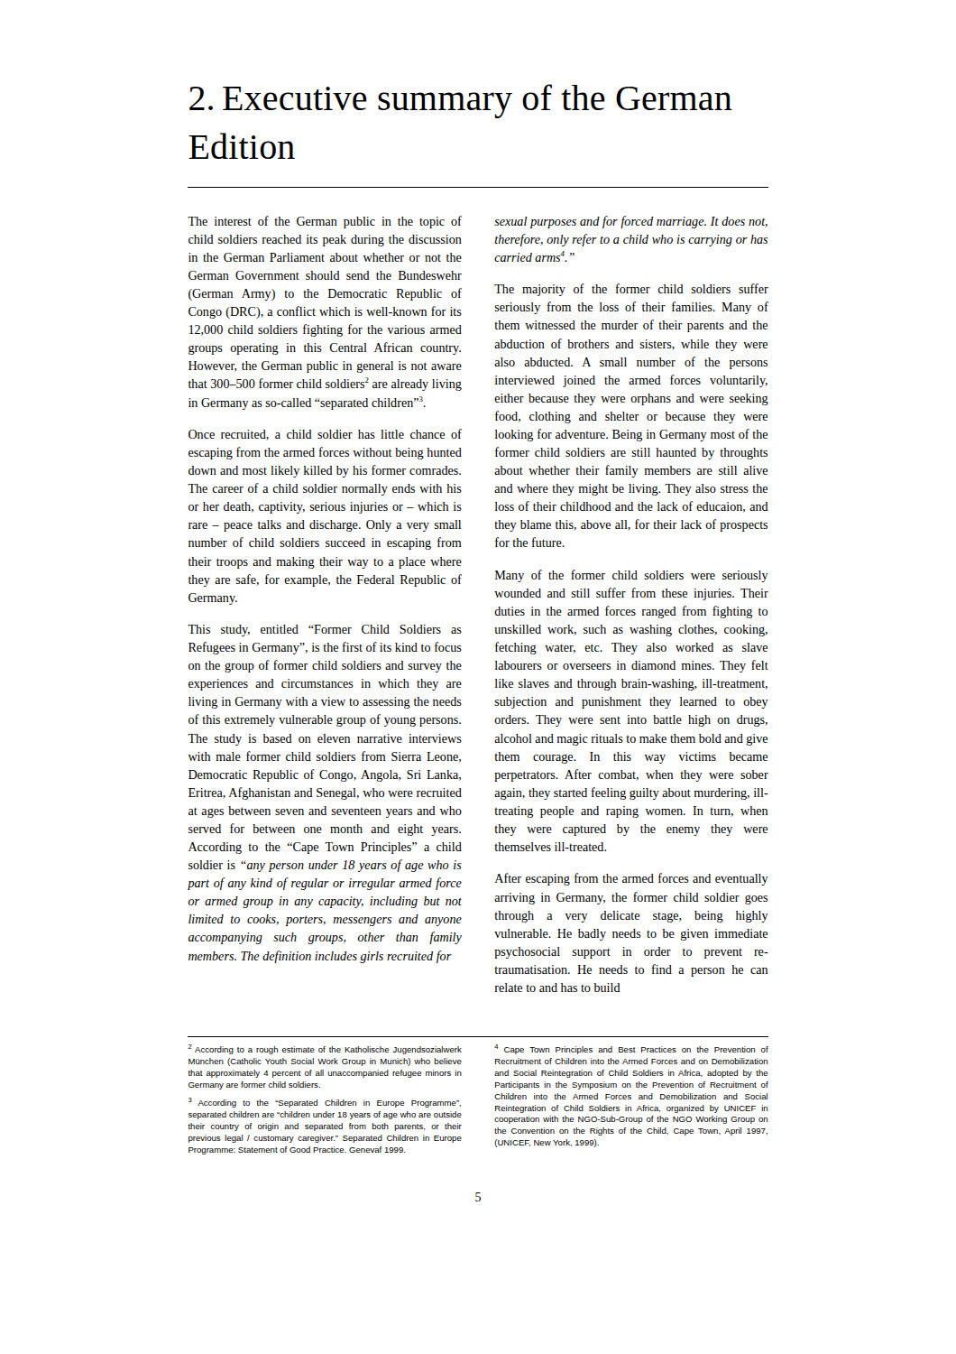2. Executive summary of the German Edition
The interest of the German public in the topic of child soldiers reached its peak during the discussion in the German Parliament about whether or not the German Government should send the Bundeswehr (German Army) to the Democratic Republic of Congo (DRC), a conflict which is well-known for its 12,000 child soldiers fighting for the various armed groups operating in this Central African country. However, the German public in general is not aware that 300–500 former child soldiers2 are already living in Germany as so-called “separated children”3.
Once recruited, a child soldier has little chance of escaping from the armed forces without being hunted down and most likely killed by his former comrades. The career of a child soldier normally ends with his or her death, captivity, serious injuries or – which is rare – peace talks and discharge. Only a very small number of child soldiers succeed in escaping from their troops and making their way to a place where they are safe, for example, the Federal Republic of Germany.
This study, entitled “Former Child Soldiers as Refugees in Germany”, is the first of its kind to focus on the group of former child soldiers and survey the experiences and circumstances in which they are living in Germany with a view to assessing the needs of this extremely vulnerable group of young persons. The study is based on eleven narrative interviews with male former child soldiers from Sierra Leone, Democratic Republic of Congo, Angola, Sri Lanka, Eritrea, Afghanistan and Senegal, who were recruited at ages between seven and seventeen years and who served for between one month and eight years. According to the “Cape Town Principles” a child soldier is “any person under 18 years of age who is part of any kind of regular or irregular armed force or armed group in any capacity, including but not limited to cooks, porters, messengers and anyone accompanying such groups, other than family members. The definition includes girls recruited for
sexual purposes and for forced marriage. It does not, therefore, only refer to a child who is carrying or has carried arms4.”
The majority of the former child soldiers suffer seriously from the loss of their families. Many of them witnessed the murder of their parents and the abduction of brothers and sisters, while they were also abducted. A small number of the persons interviewed joined the armed forces voluntarily, either because they were orphans and were seeking food, clothing and shelter or because they were looking for adventure. Being in Germany most of the former child soldiers are still haunted by throughts about whether their family members are still alive and where they might be living. They also stress the loss of their childhood and the lack of educaion, and they blame this, above all, for their lack of prospects for the future.
Many of the former child soldiers were seriously wounded and still suffer from these injuries. Their duties in the armed forces ranged from fighting to unskilled work, such as washing clothes, cooking, fetching water, etc. They also worked as slave labourers or overseers in diamond mines. They felt like slaves and through brain-washing, ill-treatment, subjection and punishment they learned to obey orders. They were sent into battle high on drugs, alcohol and magic rituals to make them bold and give them courage. In this way victims became perpetrators. After combat, when they were sober again, they started feeling guilty about murdering, ill-treating people and raping women. In turn, when they were captured by the enemy they were themselves ill-treated.
After escaping from the armed forces and eventually arriving in Germany, the former child soldier goes through a very delicate stage, being highly vulnerable. He badly needs to be given immediate psychosocial support in order to prevent re-traumatisation. He needs to find a person he can relate to and has to build
2 According to a rough estimate of the Katholische Jugendsozialwerk München (Catholic Youth Social Work Group in Munich) who believe that approximately 4 percent of all unaccompanied refugee minors in Germany are former child soldiers.
3 According to the “Separated Children in Europe Programme”, separated children are “children under 18 years of age who are outside their country of origin and separated from both parents, or their previous legal / customary caregiver.” Separated Children in Europe Programme: Statement of Good Practice. Genevaf 1999.
4 Cape Town Principles and Best Practices on the Prevention of Recruitment of Children into the Armed Forces and on Demobilization and Social Reintegration of Child Soldiers in Africa, adopted by the Participants in the Symposium on the Prevention of Recruitment of Children into the Armed Forces and Demobilization and Social Reintegration of Child Soldiers in Africa, organized by UNICEF in cooperation with the NGO-Sub-Group of the NGO Working Group on the Convention on the Rights of the Child, Cape Town, April 1997, (UNICEF, New York, 1999).
5